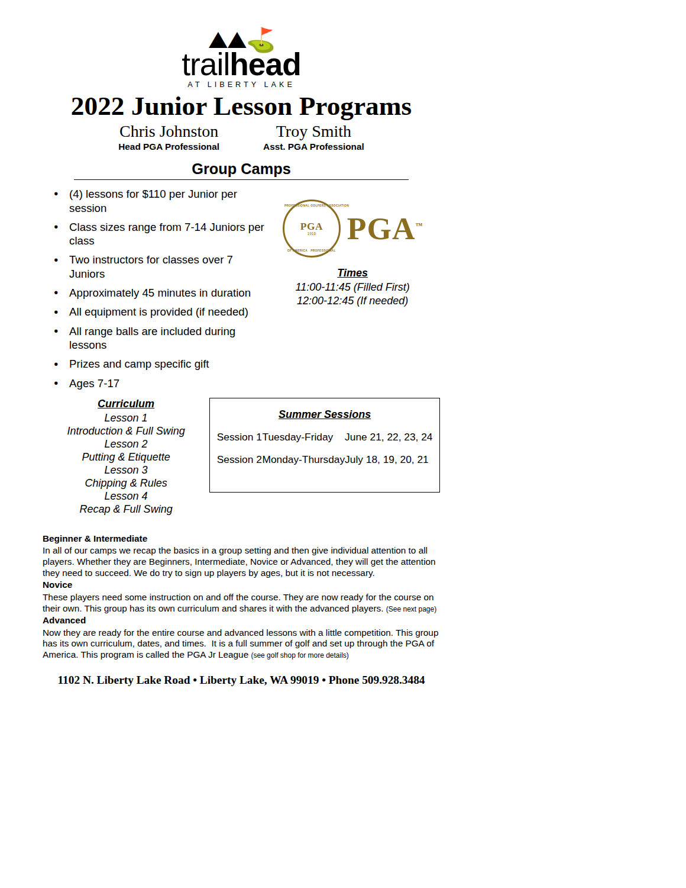⛰⛰⛳ trail head AT LIBERTY LAKE
2022 Junior Lesson Programs
| Chris Johnston Head PGA Professional | Troy Smith Asst. PGA Professional |
Group Camps
| (4) lessons for $110 per Junior per session Class sizes range from 7-14 Juniors per class Two instructors for classes over 7 Juniors Approximately 45 minutes in duration All equipment is provided (if needed) All range balls are included during lessons Prizes and camp specific gift Ages 7-17 | Professional Golfers Association PGA 1916 of America Professional PGA ™ Times 11:00-11:45 (Filled First) 12:00-12:45 (If needed) |
| Curriculum Lesson 1 Introduction & Full Swing Lesson 2 Putting & Etiquette Lesson 3 Chipping & Rules Lesson 4 Recap & Full Swing | Summer Sessions / Session 1 / Tuesday-Friday / June 21, 22, 23, 24 / / Session 2 / Monday-Thursday / July 18, 19, 20, 21 / |
Beginner & Intermediate
In all of our camps we recap the basics in a group setting and then give individual attention to all players. Whether they are Beginners, Intermediate, Novice or Advanced, they will get the attention they need to succeed. We do try to sign up players by ages, but it is not necessary.
Novice
These players need some instruction on and off the course. They are now ready for the course on their own. This group has its own curriculum and shares it with the advanced players. (See next page)
Advanced
Now they are ready for the entire course and advanced lessons with a little competition. This group has its own curriculum, dates, and times. It is a full summer of golf and set up through the PGA of America. This program is called the PGA Jr League (see golf shop for more details)
1102 N. Liberty Lake Road • Liberty Lake, WA 99019 • Phone 509.928.3484